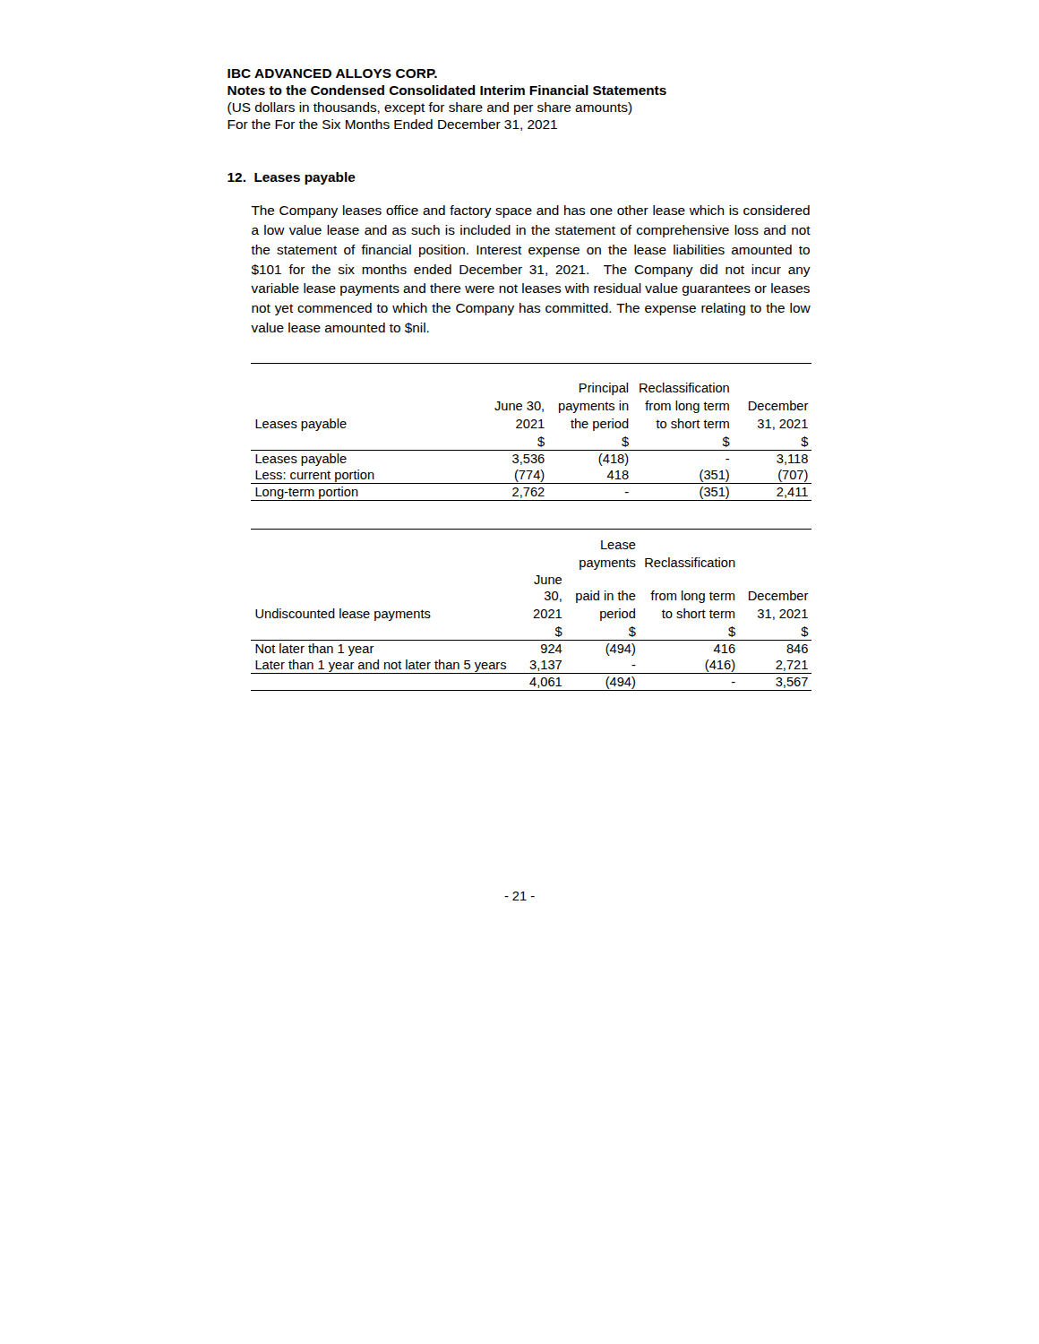IBC ADVANCED ALLOYS CORP.
Notes to the Condensed Consolidated Interim Financial Statements
(US dollars in thousands, except for share and per share amounts)
For the For the Six Months Ended December 31, 2021
12. Leases payable
The Company leases office and factory space and has one other lease which is considered a low value lease and as such is included in the statement of comprehensive loss and not the statement of financial position. Interest expense on the lease liabilities amounted to $101 for the six months ended December 31, 2021. The Company did not incur any variable lease payments and there were not leases with residual value guarantees or leases not yet commenced to which the Company has committed. The expense relating to the low value lease amounted to $nil.
| | | Principal | Reclassification | |
| | June 30, | payments in | from long term | December |
| Leases payable | 2021 | the period | to short term | 31, 2021 |
| | $ | $ | $ | $ |
| Leases payable | 3,536 | (418) | - | 3,118 |
| Less: current portion | (774) | 418 | (351) | (707) |
| Long-term portion | 2,762 | - | (351) | 2,411 |
| | | Lease | | |
| | | payments | Reclassification | |
| | June 30, | paid in the | from long term | December |
| Undiscounted lease payments | 2021 | period | to short term | 31, 2021 |
| | $ | $ | $ | $ |
| Not later than 1 year | 924 | (494) | 416 | 846 |
| Later than 1 year and not later than 5 years | 3,137 | - | (416) | 2,721 |
| | 4,061 | (494) | - | 3,567 |
- 21 -